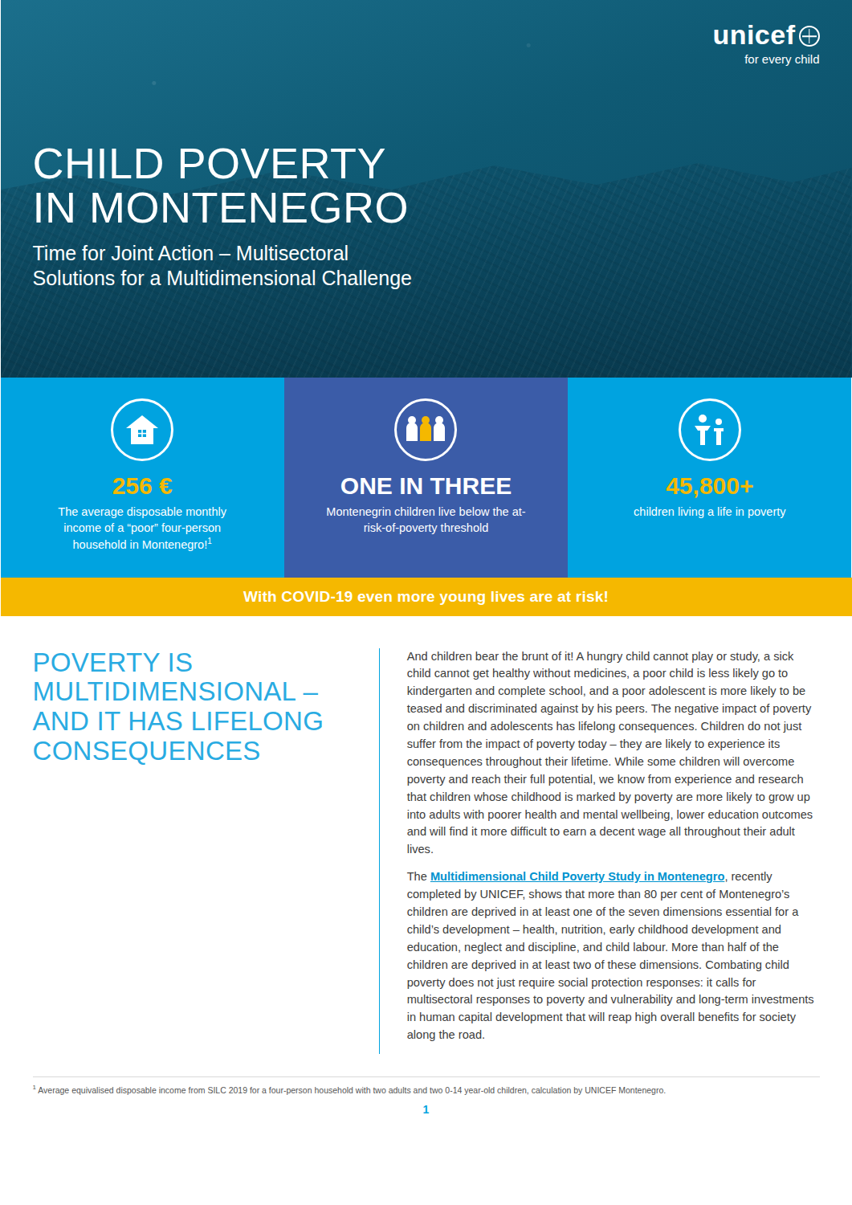unicef
for every child
Child Poverty
in Montenegro
Time for Joint Action – Multisectoral
Solutions for a Multidimensional Challenge
256 €
The average disposable monthly income of a “poor” four-person household in Montenegro!1
ONE IN THREE
Montenegrin children live below the at-risk-of-poverty threshold
45,800+
children living a life in poverty
With COVID-19 even more young lives are at risk!
Poverty is multidimensional – and it has lifelong consequences
And children bear the brunt of it! A hungry child cannot play or study, a sick child cannot get healthy without medicines, a poor child is less likely go to kindergarten and complete school, and a poor adolescent is more likely to be teased and discriminated against by his peers. The negative impact of poverty on children and adolescents has lifelong consequences. Children do not just suffer from the impact of poverty today – they are likely to experience its consequences throughout their lifetime. While some children will overcome poverty and reach their full potential, we know from experience and research that children whose childhood is marked by poverty are more likely to grow up into adults with poorer health and mental wellbeing, lower education outcomes and will find it more difficult to earn a decent wage all throughout their adult lives.
The Multidimensional Child Poverty Study in Montenegro, recently completed by UNICEF, shows that more than 80 per cent of Montenegro’s children are deprived in at least one of the seven dimensions essential for a child’s development – health, nutrition, early childhood development and education, neglect and discipline, and child labour. More than half of the children are deprived in at least two of these dimensions. Combating child poverty does not just require social protection responses: it calls for multisectoral responses to poverty and vulnerability and long-term investments in human capital development that will reap high overall benefits for society along the road.
1 Average equivalised disposable income from SILC 2019 for a four-person household with two adults and two 0-14 year-old children, calculation by UNICEF Montenegro.
1